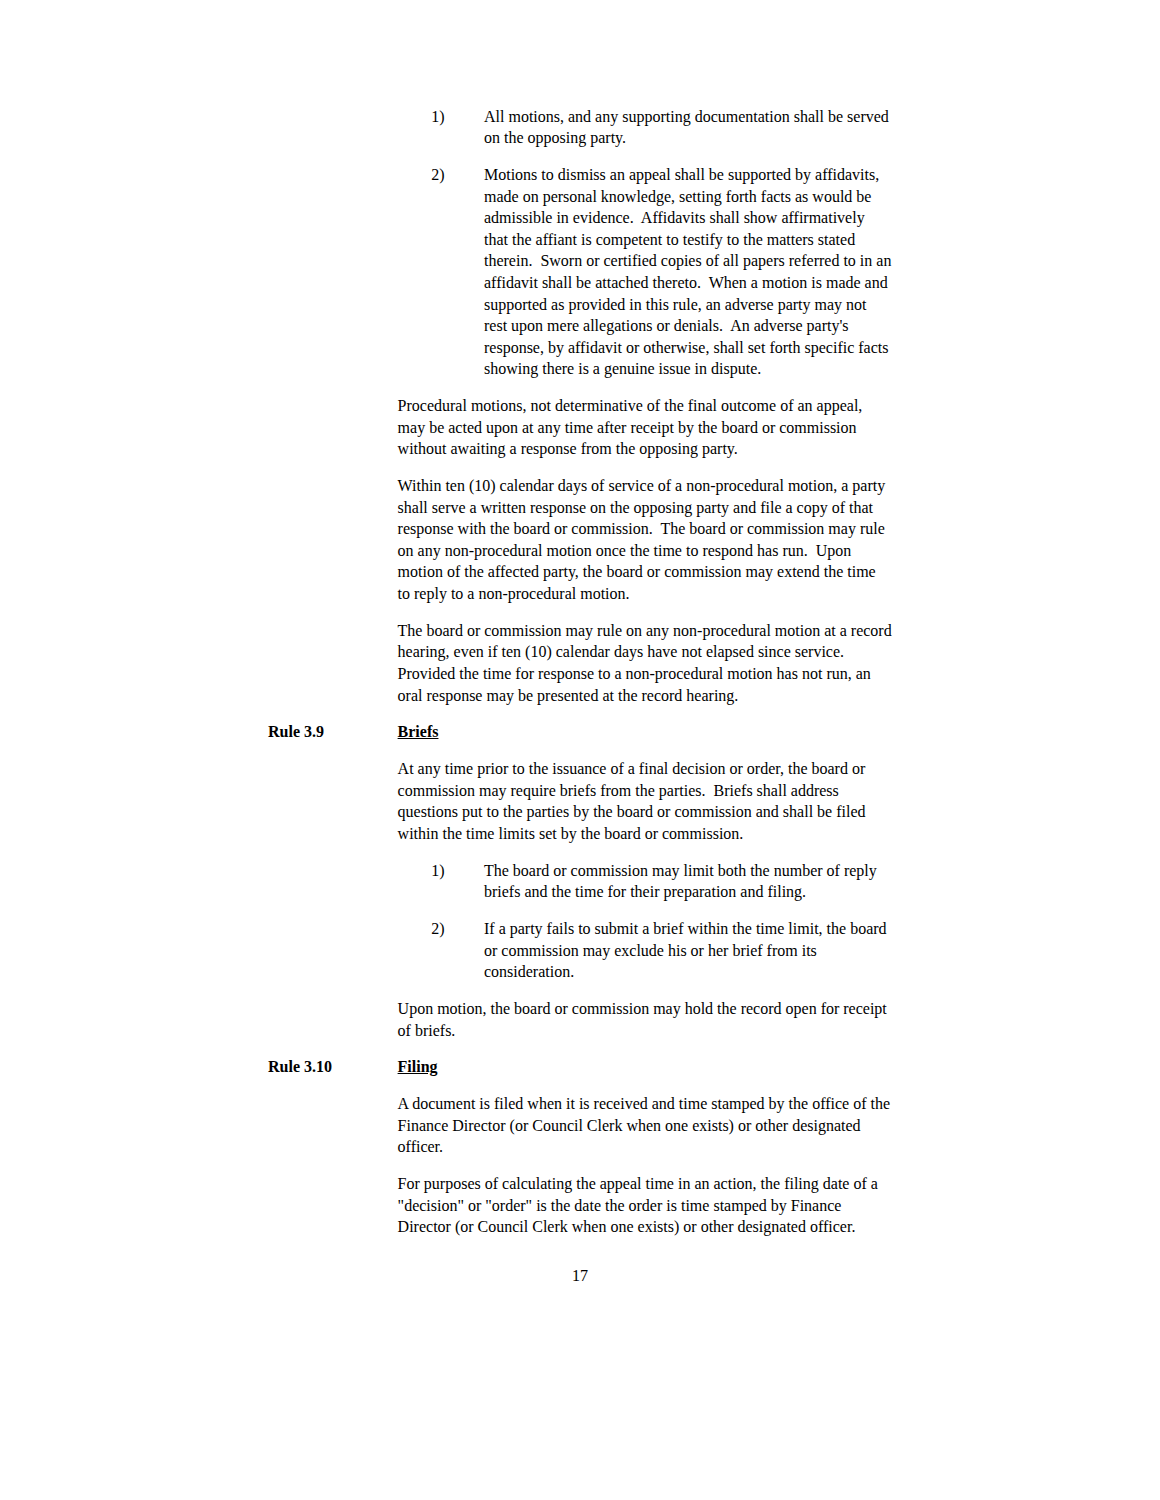1)
All motions, and any supporting documentation shall be served on the opposing party.
2)
Motions to dismiss an appeal shall be supported by affidavits, made on personal knowledge, setting forth facts as would be admissible in evidence. Affidavits shall show affirmatively that the affiant is competent to testify to the matters stated therein. Sworn or certified copies of all papers referred to in an affidavit shall be attached thereto. When a motion is made and supported as provided in this rule, an adverse party may not rest upon mere allegations or denials. An adverse party's response, by affidavit or otherwise, shall set forth specific facts showing there is a genuine issue in dispute.
Procedural motions, not determinative of the final outcome of an appeal, may be acted upon at any time after receipt by the board or commission without awaiting a response from the opposing party.
Within ten (10) calendar days of service of a non-procedural motion, a party shall serve a written response on the opposing party and file a copy of that response with the board or commission. The board or commission may rule on any non-procedural motion once the time to respond has run. Upon motion of the affected party, the board or commission may extend the time to reply to a non-procedural motion.
The board or commission may rule on any non-procedural motion at a record hearing, even if ten (10) calendar days have not elapsed since service. Provided the time for response to a non-procedural motion has not run, an oral response may be presented at the record hearing.
Rule 3.9
Briefs
At any time prior to the issuance of a final decision or order, the board or commission may require briefs from the parties. Briefs shall address questions put to the parties by the board or commission and shall be filed within the time limits set by the board or commission.
1)
The board or commission may limit both the number of reply briefs and the time for their preparation and filing.
2)
If a party fails to submit a brief within the time limit, the board or commission may exclude his or her brief from its consideration.
Upon motion, the board or commission may hold the record open for receipt of briefs.
Rule 3.10
Filing
A document is filed when it is received and time stamped by the office of the Finance Director (or Council Clerk when one exists) or other designated officer.
For purposes of calculating the appeal time in an action, the filing date of a "decision" or "order" is the date the order is time stamped by Finance Director (or Council Clerk when one exists) or other designated officer.
17